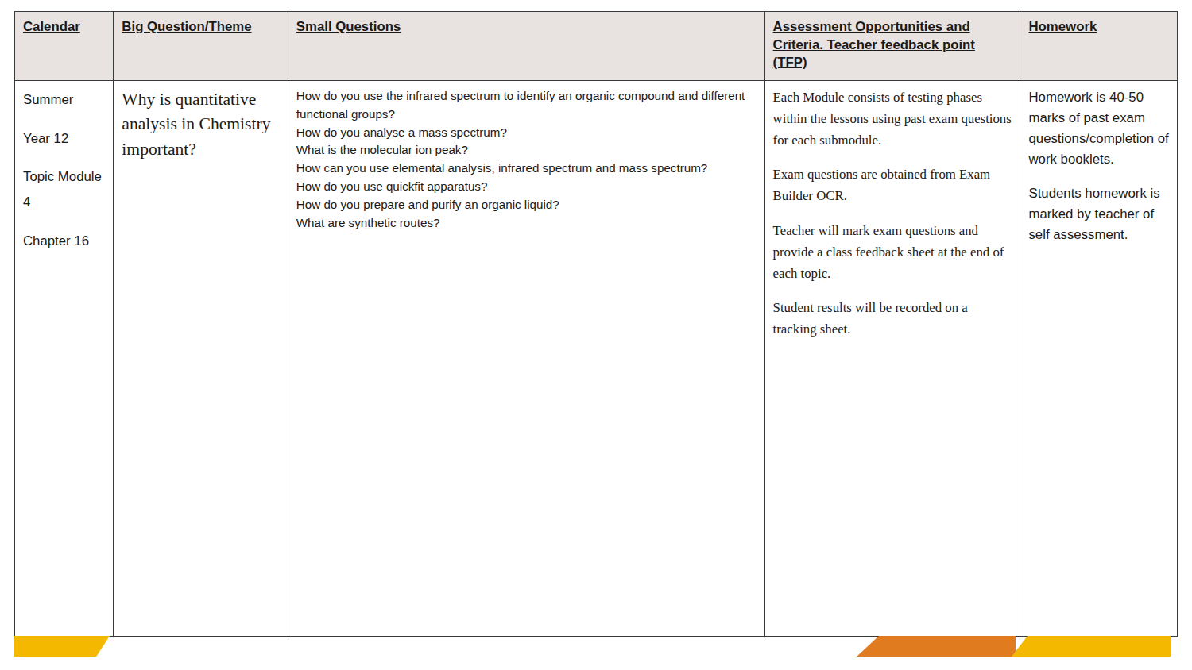| Calendar | Big Question/Theme | Small Questions | Assessment Opportunities and Criteria. Teacher feedback point (TFP) | Homework |
| --- | --- | --- | --- | --- |
| Summer Year 12 Topic Module 4 Chapter 16 | Why is quantitative analysis in Chemistry important? | How do you use the infrared spectrum to identify an organic compound and different functional groups? How do you analyse a mass spectrum? What is the molecular ion peak? How can you use elemental analysis, infrared spectrum and mass spectrum? How do you use quickfit apparatus? How do you prepare and purify an organic liquid? What are synthetic routes? | Each Module consists of testing phases within the lessons using past exam questions for each submodule. Exam questions are obtained from Exam Builder OCR. Teacher will mark exam questions and provide a class feedback sheet at the end of each topic. Student results will be recorded on a tracking sheet. | Homework is 40-50 marks of past exam questions/completion of work booklets. Students homework is marked by teacher of self assessment. |